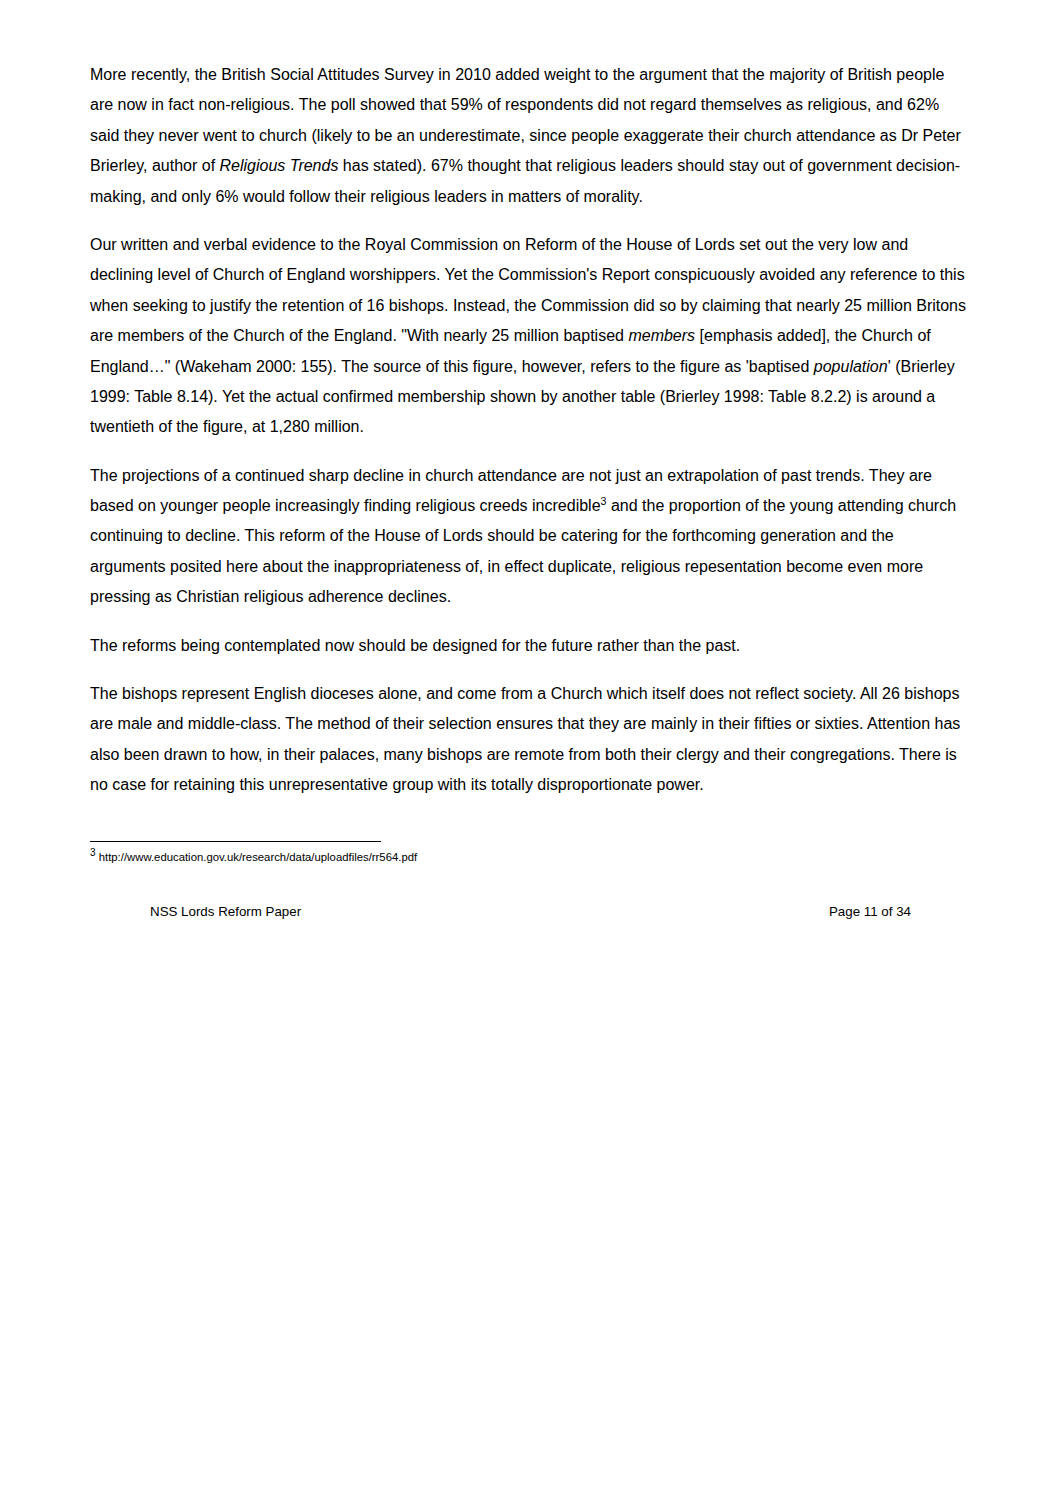More recently, the British Social Attitudes Survey in 2010 added weight to the argument that the majority of British people are now in fact non-religious. The poll showed that 59% of respondents did not regard themselves as religious, and 62% said they never went to church (likely to be an underestimate, since people exaggerate their church attendance as Dr Peter Brierley, author of Religious Trends has stated). 67% thought that religious leaders should stay out of government decision-making, and only 6% would follow their religious leaders in matters of morality.
Our written and verbal evidence to the Royal Commission on Reform of the House of Lords set out the very low and declining level of Church of England worshippers. Yet the Commission's Report conspicuously avoided any reference to this when seeking to justify the retention of 16 bishops. Instead, the Commission did so by claiming that nearly 25 million Britons are members of the Church of the England. "With nearly 25 million baptised members [emphasis added], the Church of England…" (Wakeham 2000: 155). The source of this figure, however, refers to the figure as 'baptised population' (Brierley 1999: Table 8.14). Yet the actual confirmed membership shown by another table (Brierley 1998: Table 8.2.2) is around a twentieth of the figure, at 1,280 million.
The projections of a continued sharp decline in church attendance are not just an extrapolation of past trends. They are based on younger people increasingly finding religious creeds incredible3 and the proportion of the young attending church continuing to decline. This reform of the House of Lords should be catering for the forthcoming generation and the arguments posited here about the inappropriateness of, in effect duplicate, religious repesentation become even more pressing as Christian religious adherence declines.
The reforms being contemplated now should be designed for the future rather than the past.
The bishops represent English dioceses alone, and come from a Church which itself does not reflect society. All 26 bishops are male and middle-class. The method of their selection ensures that they are mainly in their fifties or sixties. Attention has also been drawn to how, in their palaces, many bishops are remote from both their clergy and their congregations. There is no case for retaining this unrepresentative group with its totally disproportionate power.
3 http://www.education.gov.uk/research/data/uploadfiles/rr564.pdf
NSS Lords Reform Paper Page 11 of 34